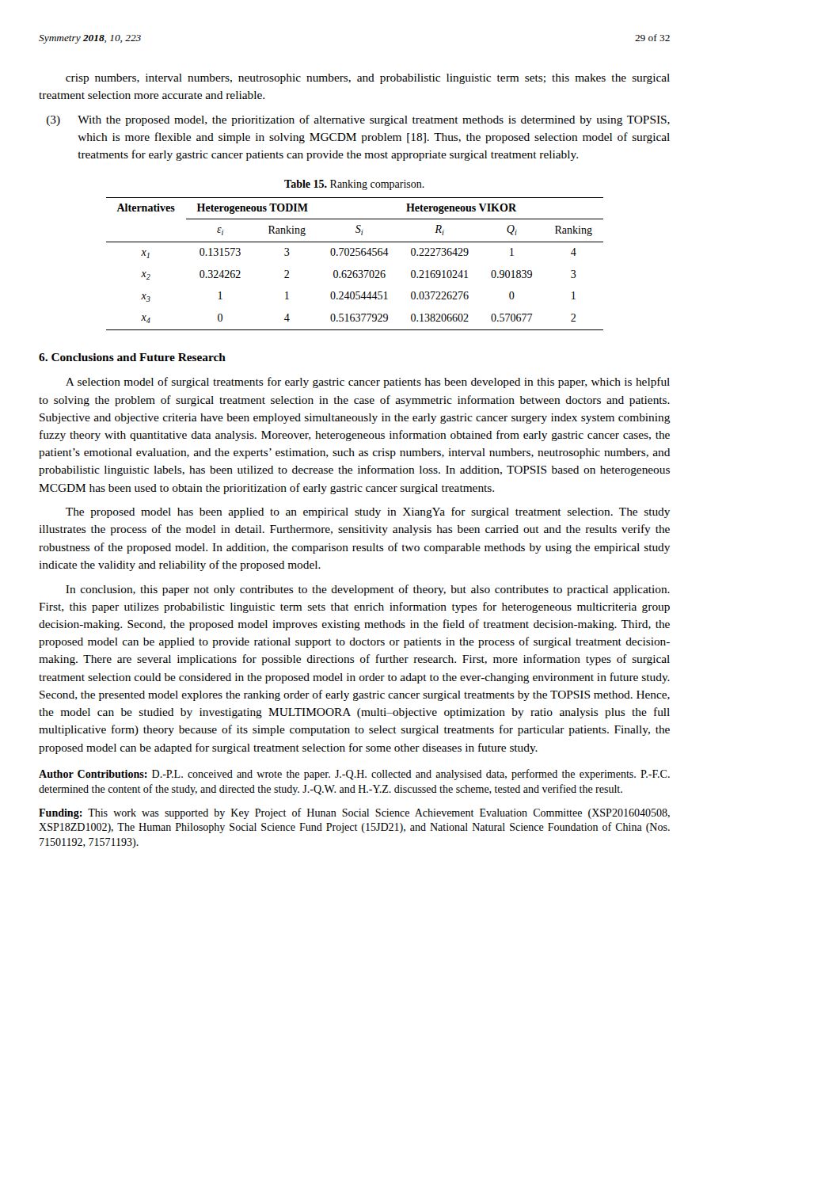Symmetry 2018, 10, 223 29 of 32
crisp numbers, interval numbers, neutrosophic numbers, and probabilistic linguistic term sets; this makes the surgical treatment selection more accurate and reliable.
(3) With the proposed model, the prioritization of alternative surgical treatment methods is determined by using TOPSIS, which is more flexible and simple in solving MGCDM problem [18]. Thus, the proposed selection model of surgical treatments for early gastric cancer patients can provide the most appropriate surgical treatment reliably.
Table 15. Ranking comparison.
| Alternatives | Heterogeneous TODIM | Heterogeneous VIKOR |
| --- | --- | --- |
| | ε i | Ranking | S i | R i | Q i | Ranking |
| x 1 | 0.131573 | 3 | 0.702564564 | 0.222736429 | 1 | 4 |
| x 2 | 0.324262 | 2 | 0.62637026 | 0.216910241 | 0.901839 | 3 |
| x 3 | 1 | 1 | 0.240544451 | 0.037226276 | 0 | 1 |
| x 4 | 0 | 4 | 0.516377929 | 0.138206602 | 0.570677 | 2 |
6. Conclusions and Future Research
A selection model of surgical treatments for early gastric cancer patients has been developed in this paper, which is helpful to solving the problem of surgical treatment selection in the case of asymmetric information between doctors and patients. Subjective and objective criteria have been employed simultaneously in the early gastric cancer surgery index system combining fuzzy theory with quantitative data analysis. Moreover, heterogeneous information obtained from early gastric cancer cases, the patient’s emotional evaluation, and the experts’ estimation, such as crisp numbers, interval numbers, neutrosophic numbers, and probabilistic linguistic labels, has been utilized to decrease the information loss. In addition, TOPSIS based on heterogeneous MCGDM has been used to obtain the prioritization of early gastric cancer surgical treatments.
The proposed model has been applied to an empirical study in XiangYa for surgical treatment selection. The study illustrates the process of the model in detail. Furthermore, sensitivity analysis has been carried out and the results verify the robustness of the proposed model. In addition, the comparison results of two comparable methods by using the empirical study indicate the validity and reliability of the proposed model.
In conclusion, this paper not only contributes to the development of theory, but also contributes to practical application. First, this paper utilizes probabilistic linguistic term sets that enrich information types for heterogeneous multicriteria group decision-making. Second, the proposed model improves existing methods in the field of treatment decision-making. Third, the proposed model can be applied to provide rational support to doctors or patients in the process of surgical treatment decision-making. There are several implications for possible directions of further research. First, more information types of surgical treatment selection could be considered in the proposed model in order to adapt to the ever-changing environment in future study. Second, the presented model explores the ranking order of early gastric cancer surgical treatments by the TOPSIS method. Hence, the model can be studied by investigating MULTIMOORA (multi–objective optimization by ratio analysis plus the full multiplicative form) theory because of its simple computation to select surgical treatments for particular patients. Finally, the proposed model can be adapted for surgical treatment selection for some other diseases in future study.
Author Contributions: D.-P.L. conceived and wrote the paper. J.-Q.H. collected and analysised data, performed the experiments. P.-F.C. determined the content of the study, and directed the study. J.-Q.W. and H.-Y.Z. discussed the scheme, tested and verified the result.
Funding: This work was supported by Key Project of Hunan Social Science Achievement Evaluation Committee (XSP2016040508, XSP18ZD1002), The Human Philosophy Social Science Fund Project (15JD21), and National Natural Science Foundation of China (Nos. 71501192, 71571193).